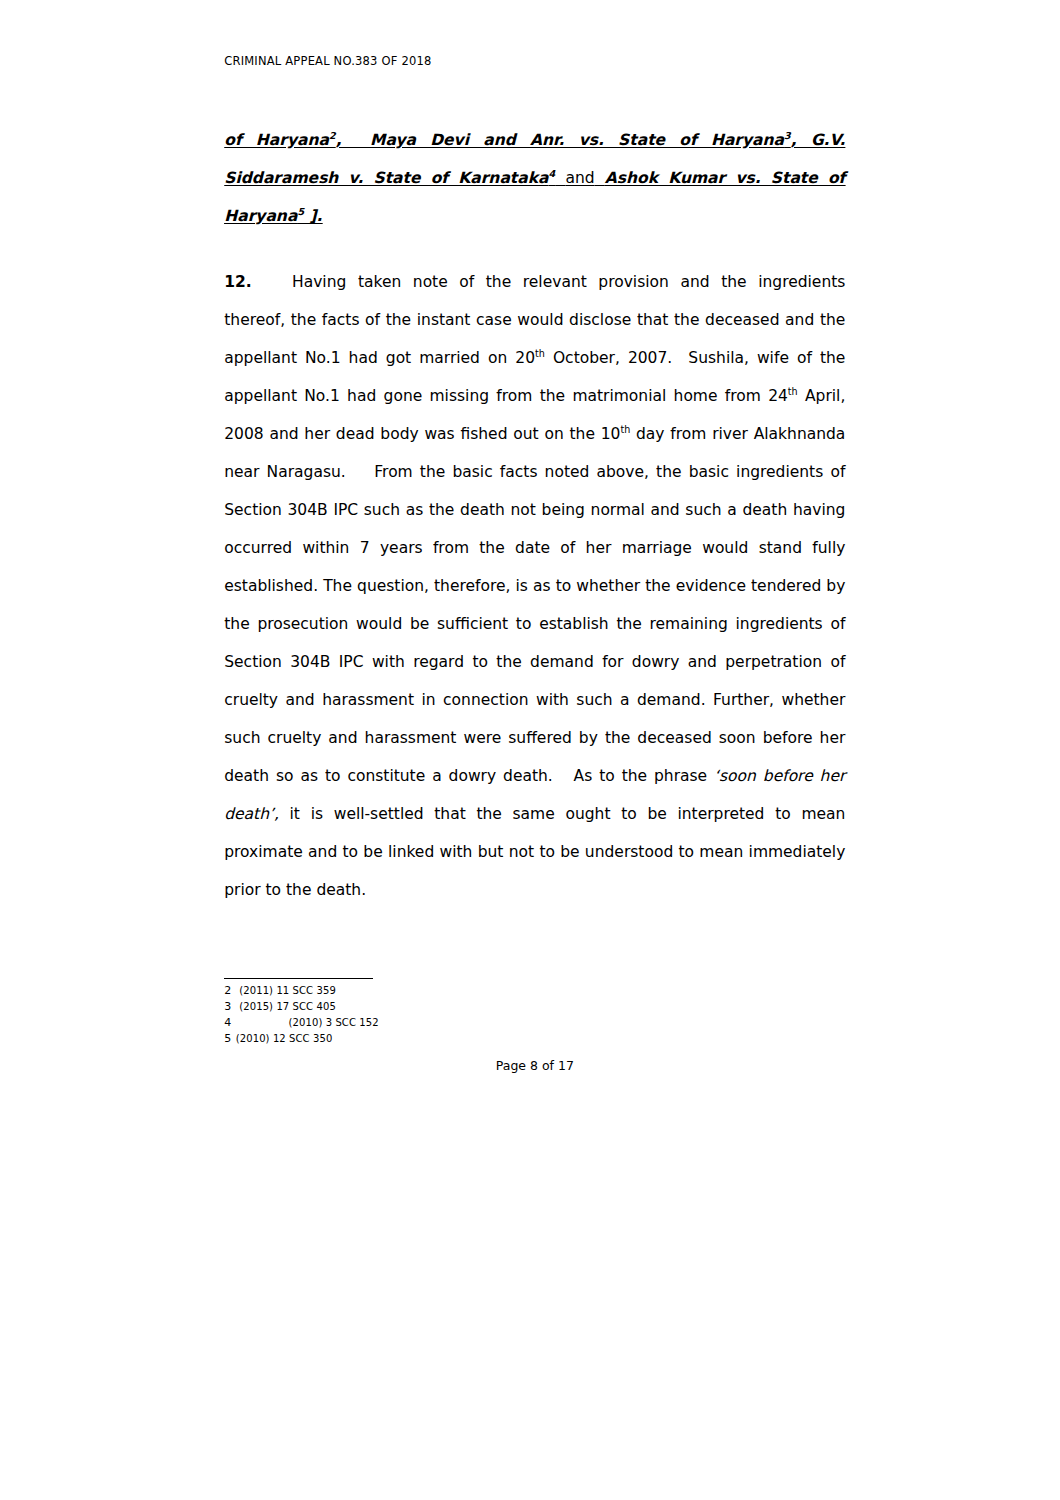CRIMINAL APPEAL NO.383 OF 2018
of Haryana2, Maya Devi and Anr. vs. State of Haryana3, G.V. Siddaramesh v. State of Karnataka4 and Ashok Kumar vs. State of Haryana5 ].
12. Having taken note of the relevant provision and the ingredients thereof, the facts of the instant case would disclose that the deceased and the appellant No.1 had got married on 20th October, 2007. Sushila, wife of the appellant No.1 had gone missing from the matrimonial home from 24th April, 2008 and her dead body was fished out on the 10th day from river Alakhnanda near Naragasu. From the basic facts noted above, the basic ingredients of Section 304B IPC such as the death not being normal and such a death having occurred within 7 years from the date of her marriage would stand fully established. The question, therefore, is as to whether the evidence tendered by the prosecution would be sufficient to establish the remaining ingredients of Section 304B IPC with regard to the demand for dowry and perpetration of cruelty and harassment in connection with such a demand. Further, whether such cruelty and harassment were suffered by the deceased soon before her death so as to constitute a dowry death. As to the phrase ‘soon before her death’, it is well-settled that the same ought to be interpreted to mean proximate and to be linked with but not to be understood to mean immediately prior to the death.
2 (2011) 11 SCC 359 3 (2015) 17 SCC 405 4(2010) 3 SCC 152 5(2010) 12 SCC 350
Page 8 of 17